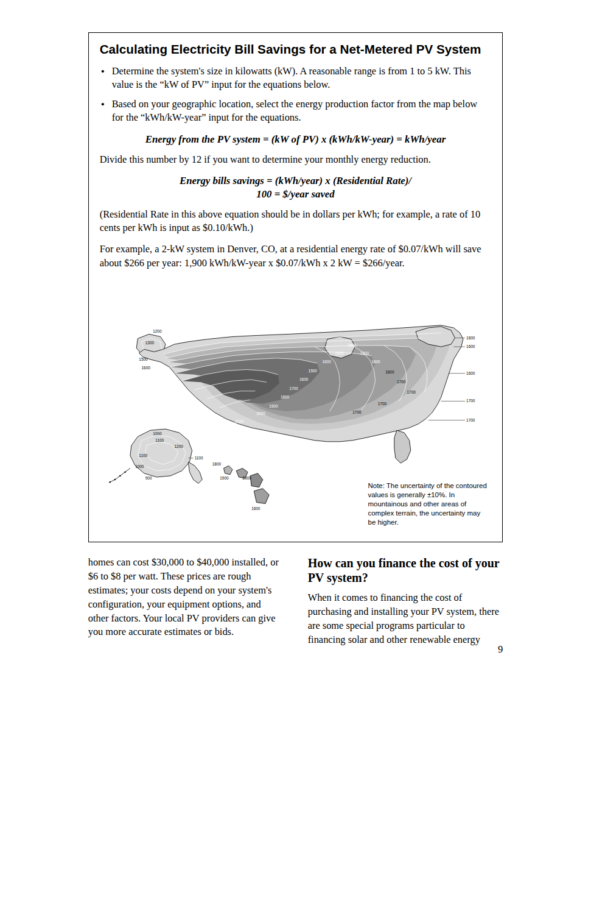Calculating Electricity Bill Savings for a Net-Metered PV System
Determine the system's size in kilowatts (kW). A reasonable range is from 1 to 5 kW. This value is the “kW of PV” input for the equations below.
Based on your geographic location, select the energy production factor from the map below for the “kWh/kW-year” input for the equations.
Energy from the PV system = (kW of PV) x (kWh/kW-year) = kWh/year
Divide this number by 12 if you want to determine your monthly energy reduction.
Energy bills savings = (kWh/year) x (Residential Rate)/
100 = $/year saved
(Residential Rate in this above equation should be in dollars per kWh; for example, a rate of 10 cents per kWh is input as $0.10/kWh.)
For example, a 2-kW system in Denver, CO, at a residential energy rate of $0.07/kWh will save about $266 per year: 1,900 kWh/kW-year x $0.07/kWh x 2 kW = $266/year.
1200 1300 1500 1600 1700 1800 1900 2000 2100 2100 2100 2000 1900 1800 1700 1600 1500 1600 1500 1500 1600 1600 1600 1700 1700 1700 1700 1600 1600 1600 1700 1700 1000 1100 1200 1100 1000 900 1100 1800 1900 2000 1600
Note: The uncertainty of the contoured values is generally ±10%. In mountainous and other areas of complex terrain, the uncertainty may be higher.
homes can cost $30,000 to $40,000 installed, or $6 to $8 per watt. These prices are rough estimates; your costs depend on your system's configuration, your equipment options, and other factors. Your local PV providers can give you more accurate estimates or bids.
How can you finance the cost of your PV system?
When it comes to financing the cost of purchasing and installing your PV system, there are some special programs particular to financing solar and other renewable energy
9